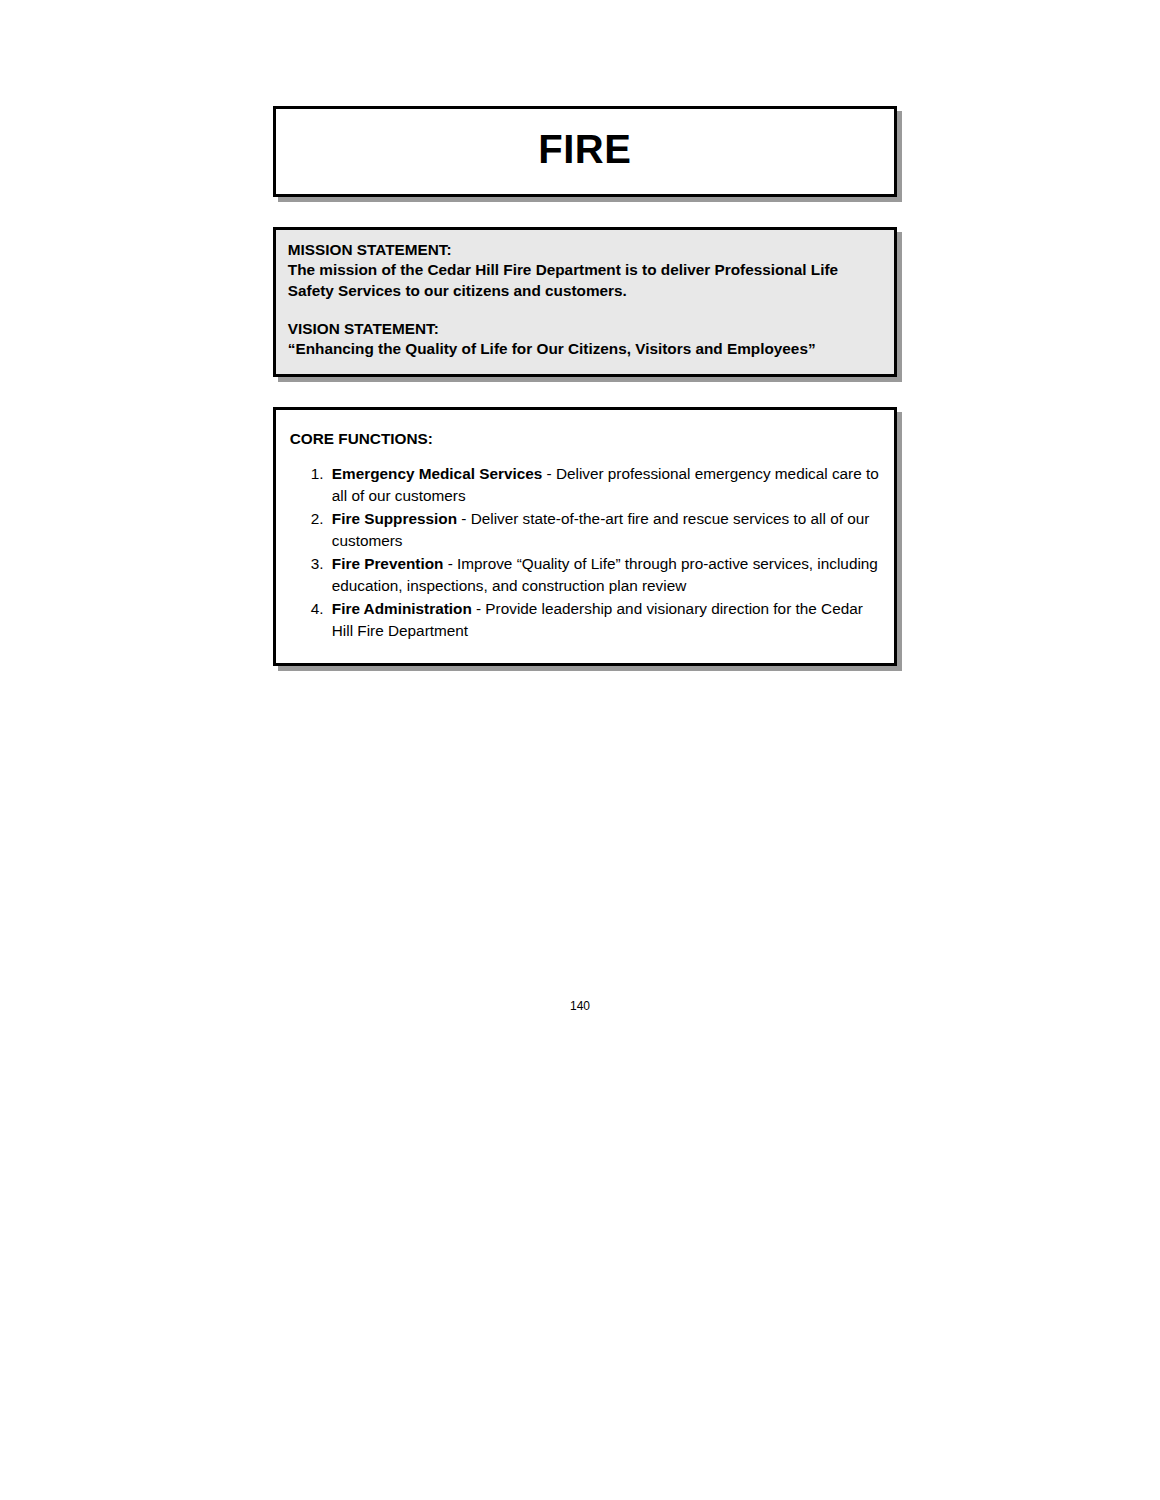FIRE
MISSION STATEMENT:
The mission of the Cedar Hill Fire Department is to deliver Professional Life Safety Services to our citizens and customers.
VISION STATEMENT:
“Enhancing the Quality of Life for Our Citizens, Visitors and Employees”
CORE FUNCTIONS:
Emergency Medical Services - Deliver professional emergency medical care to all of our customers
Fire Suppression - Deliver state-of-the-art fire and rescue services to all of our customers
Fire Prevention - Improve “Quality of Life” through pro-active services, including education, inspections, and construction plan review
Fire Administration - Provide leadership and visionary direction for the Cedar Hill Fire Department
140